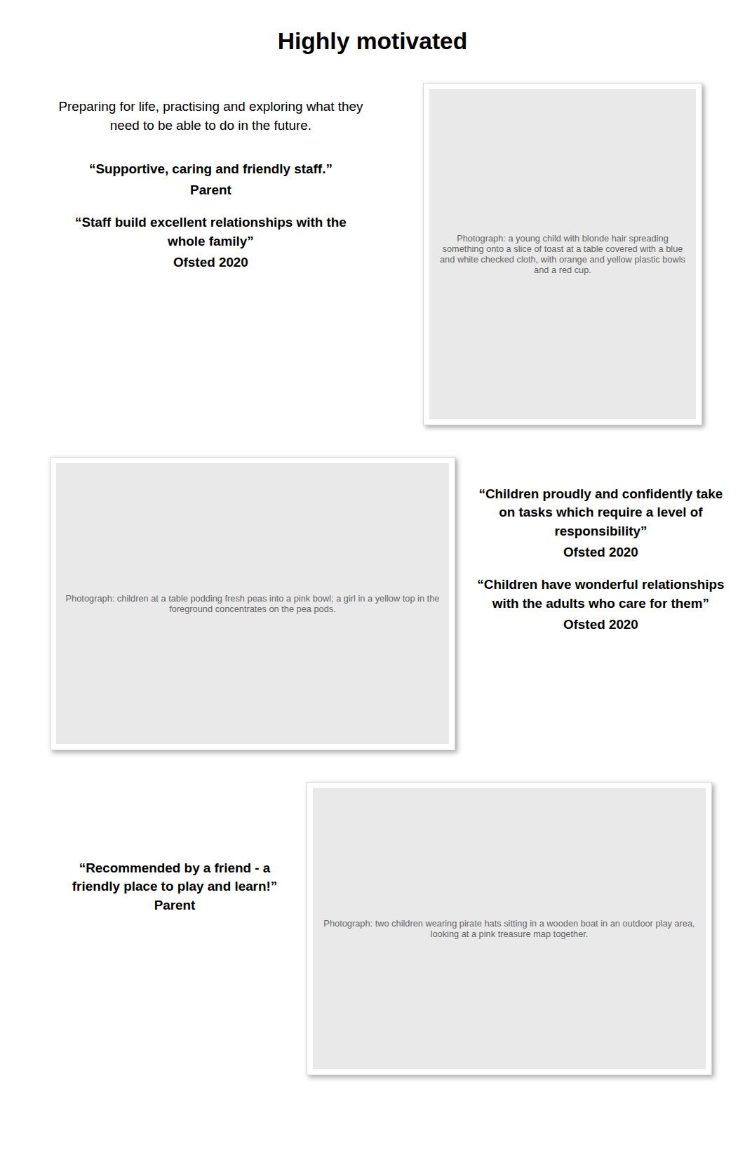Highly motivated
Preparing for life, practising and exploring what they need to be able to do in the future.
“Supportive, caring and friendly staff.”
Parent
“Staff build excellent relationships with the whole family”
Ofsted 2020
Photograph: a young child with blonde hair spreading something onto a slice of toast at a table covered with a blue and white checked cloth, with orange and yellow plastic bowls and a red cup.
Photograph: children at a table podding fresh peas into a pink bowl; a girl in a yellow top in the foreground concentrates on the pea pods.
“Children proudly and confidently take on tasks which require a level of responsibility”
Ofsted 2020
“Children have wonderful relationships with the adults who care for them”
Ofsted 2020
“Recommended by a friend - a friendly place to play and learn!” Parent
Photograph: two children wearing pirate hats sitting in a wooden boat in an outdoor play area, looking at a pink treasure map together.